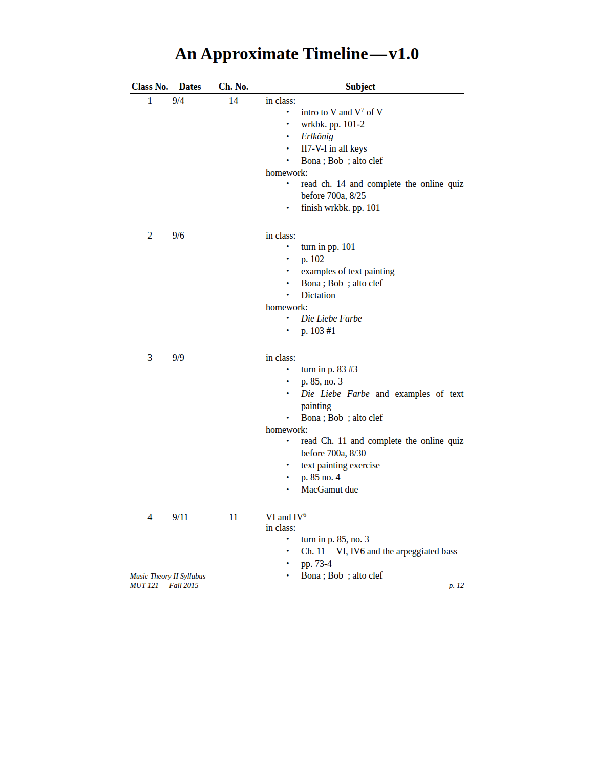An Approximate Timeline — v1.0
| Class No. | Dates | Ch. No. | Subject |
| --- | --- | --- | --- |
| 1 | 9/4 | 14 | in class: intro to V and V 7 of V wrkbk. pp. 101-2 Erlkönig II7-V-I in all keys Bona ; Bob ; alto clef homework: read ch. 14 and complete the online quiz before 700a, 8/25 finish wrkbk. pp. 101 |
| 2 | 9/6 | | in class: turn in pp. 101 p. 102 examples of text painting Bona ; Bob ; alto clef Dictation homework: Die Liebe Farbe p. 103 #1 |
| 3 | 9/9 | | in class: turn in p. 83 #3 p. 85, no. 3 Die Liebe Farbe and examples of text painting Bona ; Bob ; alto clef homework: read Ch. 11 and complete the online quiz before 700a, 8/30 text painting exercise p. 85 no. 4 MacGamut due |
| 4 | 9/11 | 11 | VI and IV 6 in class: turn in p. 85, no. 3 Ch. 11 — VI, IV6 and the arpeggiated bass pp. 73-4 Bona ; Bob ; alto clef |
Music Theory II Syllabus
MUT 121 — Fall 2015
p. 12